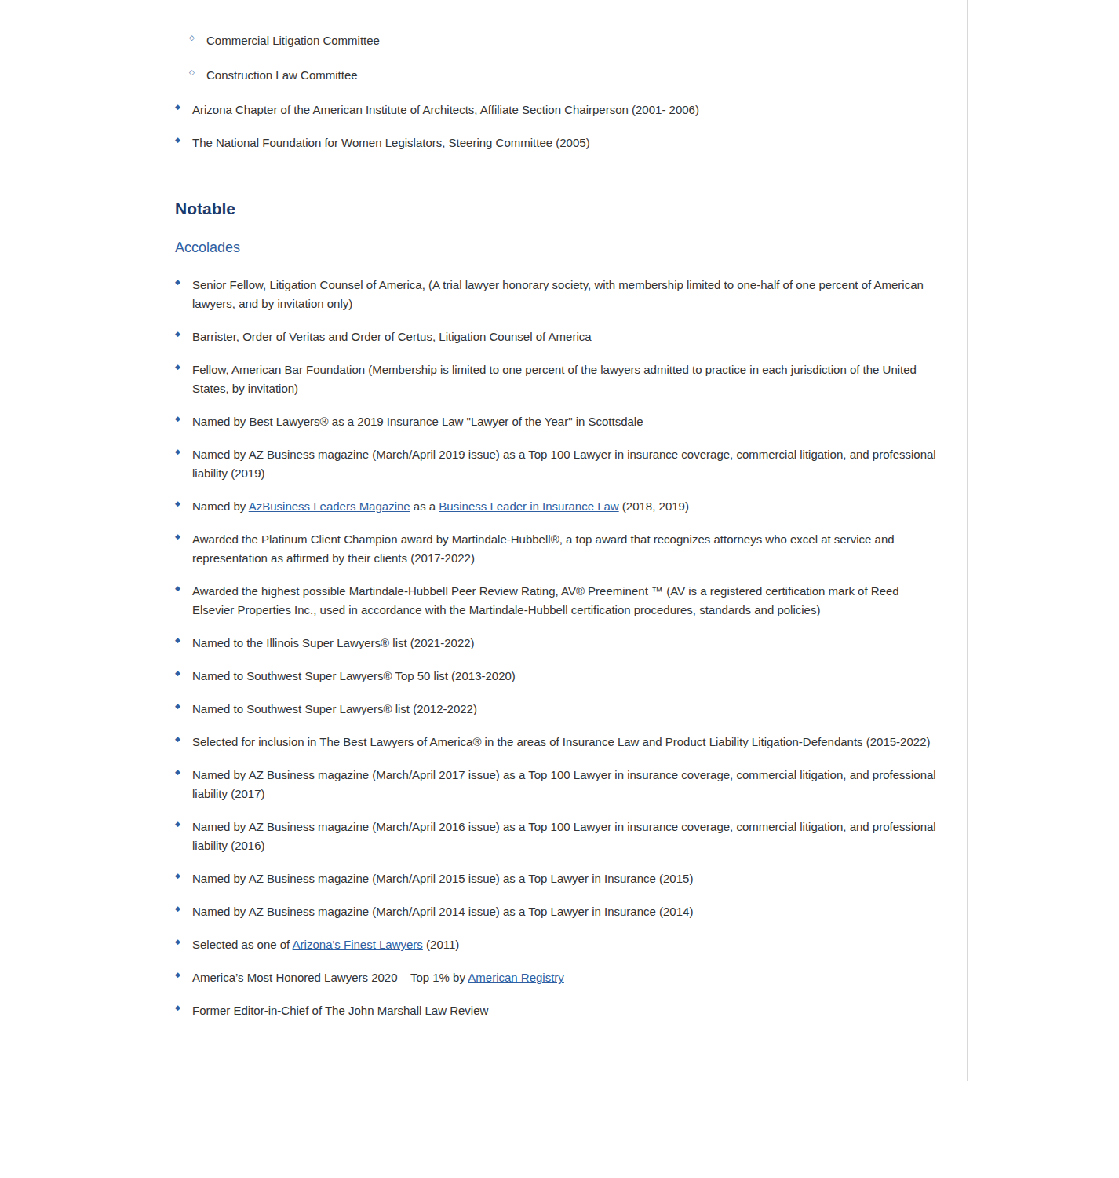Commercial Litigation Committee
Construction Law Committee
Arizona Chapter of the American Institute of Architects, Affiliate Section Chairperson (2001- 2006)
The National Foundation for Women Legislators, Steering Committee (2005)
Notable
Accolades
Senior Fellow, Litigation Counsel of America, (A trial lawyer honorary society, with membership limited to one-half of one percent of American lawyers, and by invitation only)
Barrister, Order of Veritas and Order of Certus, Litigation Counsel of America
Fellow, American Bar Foundation (Membership is limited to one percent of the lawyers admitted to practice in each jurisdiction of the United States, by invitation)
Named by Best Lawyers® as a 2019 Insurance Law "Lawyer of the Year" in Scottsdale
Named by AZ Business magazine (March/April 2019 issue) as a Top 100 Lawyer in insurance coverage, commercial litigation, and professional liability (2019)
Named by AzBusiness Leaders Magazine as a Business Leader in Insurance Law (2018, 2019)
Awarded the Platinum Client Champion award by Martindale-Hubbell®, a top award that recognizes attorneys who excel at service and representation as affirmed by their clients (2017-2022)
Awarded the highest possible Martindale-Hubbell Peer Review Rating, AV® Preeminent ™ (AV is a registered certification mark of Reed Elsevier Properties Inc., used in accordance with the Martindale-Hubbell certification procedures, standards and policies)
Named to the Illinois Super Lawyers® list (2021-2022)
Named to Southwest Super Lawyers® Top 50 list (2013-2020)
Named to Southwest Super Lawyers® list (2012-2022)
Selected for inclusion in The Best Lawyers of America® in the areas of Insurance Law and Product Liability Litigation-Defendants (2015-2022)
Named by AZ Business magazine (March/April 2017 issue) as a Top 100 Lawyer in insurance coverage, commercial litigation, and professional liability (2017)
Named by AZ Business magazine (March/April 2016 issue) as a Top 100 Lawyer in insurance coverage, commercial litigation, and professional liability (2016)
Named by AZ Business magazine (March/April 2015 issue) as a Top Lawyer in Insurance (2015)
Named by AZ Business magazine (March/April 2014 issue) as a Top Lawyer in Insurance (2014)
Selected as one of Arizona's Finest Lawyers (2011)
America’s Most Honored Lawyers 2020 – Top 1% by American Registry
Former Editor-in-Chief of The John Marshall Law Review